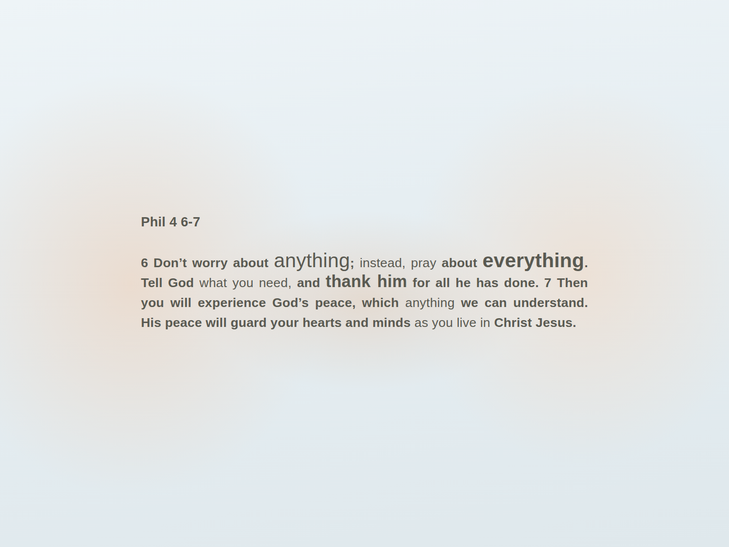Phil 4 6-7
6 Don’t worry about anything; instead, pray about everything. Tell God what you need, and thank him for all he has done. 7 Then you will experience God’s peace, which anything we can understand. His peace will guard your hearts and minds as you live in Christ Jesus.